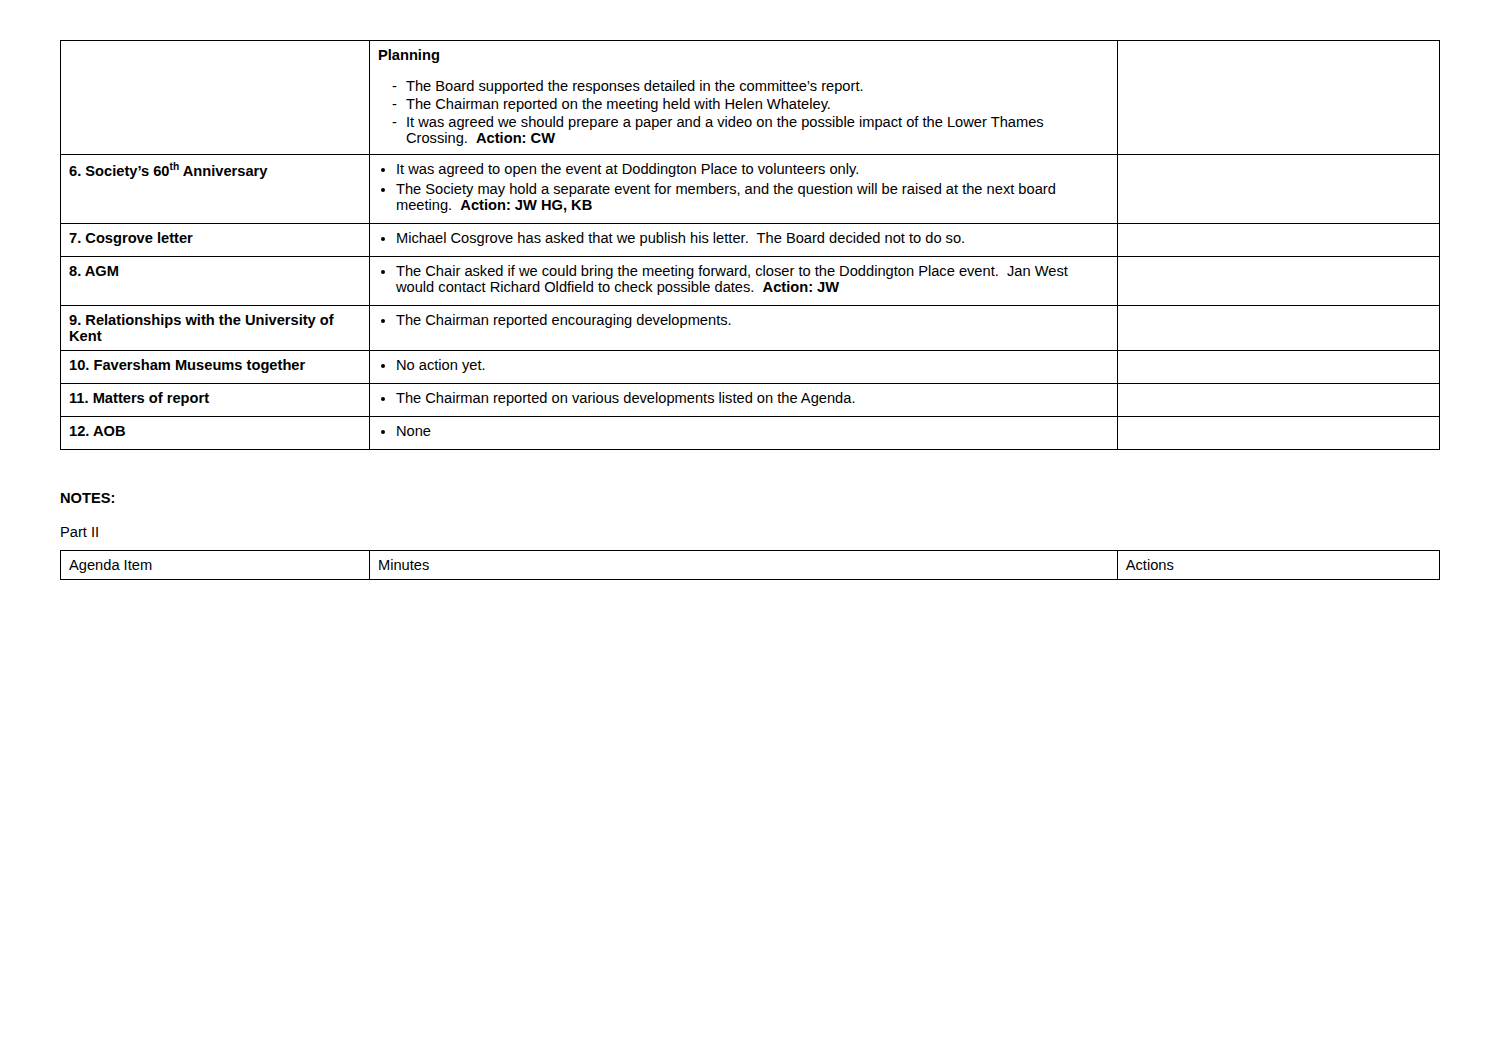| | Planning The Board supported the responses detailed in the committee’s report. The Chairman reported on the meeting held with Helen Whateley. It was agreed we should prepare a paper and a video on the possible impact of the Lower Thames Crossing. Action: CW | |
| 6. Society’s 60 th Anniversary | It was agreed to open the event at Doddington Place to volunteers only. The Society may hold a separate event for members, and the question will be raised at the next board meeting. Action: JW HG, KB | |
| 7. Cosgrove letter | Michael Cosgrove has asked that we publish his letter. The Board decided not to do so. | |
| 8. AGM | The Chair asked if we could bring the meeting forward, closer to the Doddington Place event. Jan West would contact Richard Oldfield to check possible dates. Action: JW | |
| 9. Relationships with the University of Kent | The Chairman reported encouraging developments. | |
| 10. Faversham Museums together | No action yet. | |
| 11. Matters of report | The Chairman reported on various developments listed on the Agenda. | |
| 12. AOB | None | |
NOTES:
Part II
| Agenda Item | Minutes | Actions |